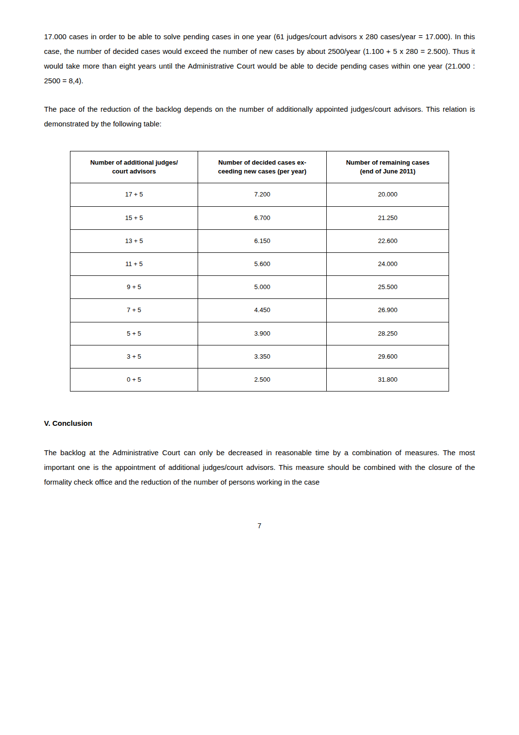17.000 cases in order to be able to solve pending cases in one year (61 judges/court advisors x 280 cases/year = 17.000). In this case, the number of decided cases would exceed the number of new cases by about 2500/year (1.100 + 5 x 280 = 2.500). Thus it would take more than eight years until the Administrative Court would be able to decide pending cases within one year (21.000 : 2500 = 8,4).
The pace of the reduction of the backlog depends on the number of additionally appointed judges/court advisors. This relation is demonstrated by the following table:
| Number of additional judges/ court advisors | Number of decided cases ex- ceeding new cases (per year) | Number of remaining cases (end of June 2011) |
| --- | --- | --- |
| 17 + 5 | 7.200 | 20.000 |
| 15 + 5 | 6.700 | 21.250 |
| 13 + 5 | 6.150 | 22.600 |
| 11 + 5 | 5.600 | 24.000 |
| 9 + 5 | 5.000 | 25.500 |
| 7 + 5 | 4.450 | 26.900 |
| 5 + 5 | 3.900 | 28.250 |
| 3 + 5 | 3.350 | 29.600 |
| 0 + 5 | 2.500 | 31.800 |
V. Conclusion
The backlog at the Administrative Court can only be decreased in reasonable time by a combination of measures. The most important one is the appointment of additional judges/court advisors. This measure should be combined with the closure of the formality check office and the reduction of the number of persons working in the case
7